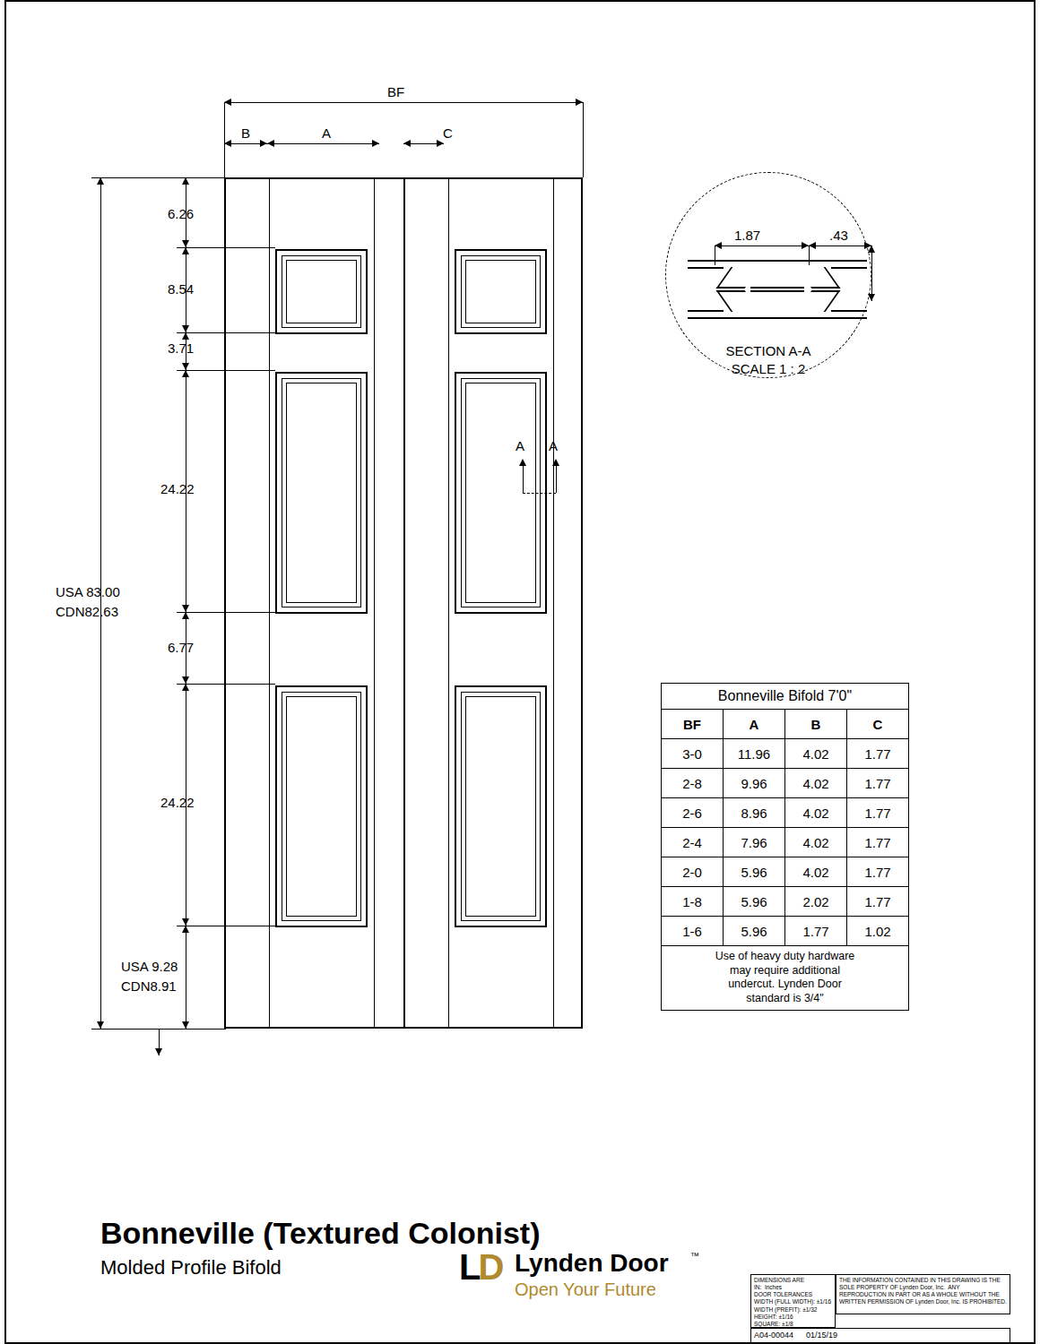BF
B
A
C
A
A
USA 83.00
CDN82.63
6.26
8.54
3.71
24.22
6.77
24.22
USA 9.28
CDN8.91
1.87
.43
SECTION A-A
SCALE 1 : 2
Bonneville Bifold 7'0"
| BF | A | B | C |
| --- | --- | --- | --- |
| 3-0 | 11.96 | 4.02 | 1.77 |
| 2-8 | 9.96 | 4.02 | 1.77 |
| 2-6 | 8.96 | 4.02 | 1.77 |
| 2-4 | 7.96 | 4.02 | 1.77 |
| 2-0 | 5.96 | 4.02 | 1.77 |
| 1-8 | 5.96 | 2.02 | 1.77 |
| 1-6 | 5.96 | 1.77 | 1.02 |
| Use of heavy duty hardware may require additional undercut. Lynden Door standard is 3/4" |
Bonneville (Textured Colonist)
Molded Profile Bifold
LD
Lynden Door
™
Open Your Future
DIMENSIONS ARE IN: Inches
DOOR TOLERANCES
WIDTH (FULL WIDTH): ±1/16
WIDTH (PREFIT): ±1/32
HEIGHT: ±1/16
SQUARE: ±1/8
THE INFORMATION CONTAINED IN THIS DRAWING IS THE
SOLE PROPERTY OF Lynden Door, Inc. ANY
REPRODUCTION IN PART OR AS A WHOLE WITHOUT THE
WRITTEN PERMISSION OF Lynden Door, Inc. IS PROHIBITED.
A04-0004401/15/19